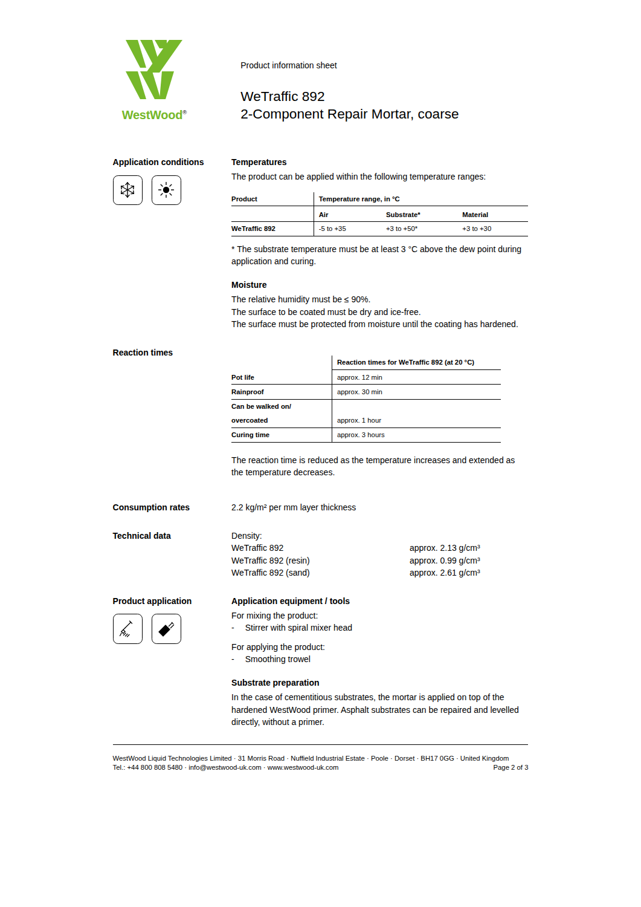WestWood®
Product information sheet
WeTraffic 892
2-Component Repair Mortar, coarse
Application conditions
Temperatures
The product can be applied within the following temperature ranges:
| Product | Temperature range, in °C |
| --- | --- |
| | Air | Substrate* | Material |
| WeTraffic 892 | -5 to +35 | +3 to +50* | +3 to +30 |
* The substrate temperature must be at least 3 °C above the dew point during application and curing.
Moisture
The relative humidity must be ≤ 90%.
The surface to be coated must be dry and ice-free.
The surface must be protected from moisture until the coating has hardened.
Reaction times
| | Reaction times for WeTraffic 892 (at 20 °C) |
| --- | --- |
| Pot life | approx. 12 min |
| Rainproof | approx. 30 min |
| Can be walked on/ | |
| overcoated | approx. 1 hour |
| Curing time | approx. 3 hours |
The reaction time is reduced as the temperature increases and extended as the temperature decreases.
Consumption rates
2.2 kg/m² per mm layer thickness
Technical data
Density:
WeTraffic 892
approx. 2.13 g/cm³
WeTraffic 892 (resin)
approx. 0.99 g/cm³
WeTraffic 892 (sand)
approx. 2.61 g/cm³
Product application
Application equipment / tools
For mixing the product:
Stirrer with spiral mixer head
For applying the product:
Smoothing trowel
Substrate preparation
In the case of cementitious substrates, the mortar is applied on top of the hardened WestWood primer. Asphalt substrates can be repaired and levelled directly, without a primer.
WestWood Liquid Technologies Limited · 31 Morris Road · Nuffield Industrial Estate · Poole · Dorset · BH17 0GG · United Kingdom
Tel.: +44 800 808 5480 · info@westwood-uk.com · www.westwood-uk.com Page 2 of 3